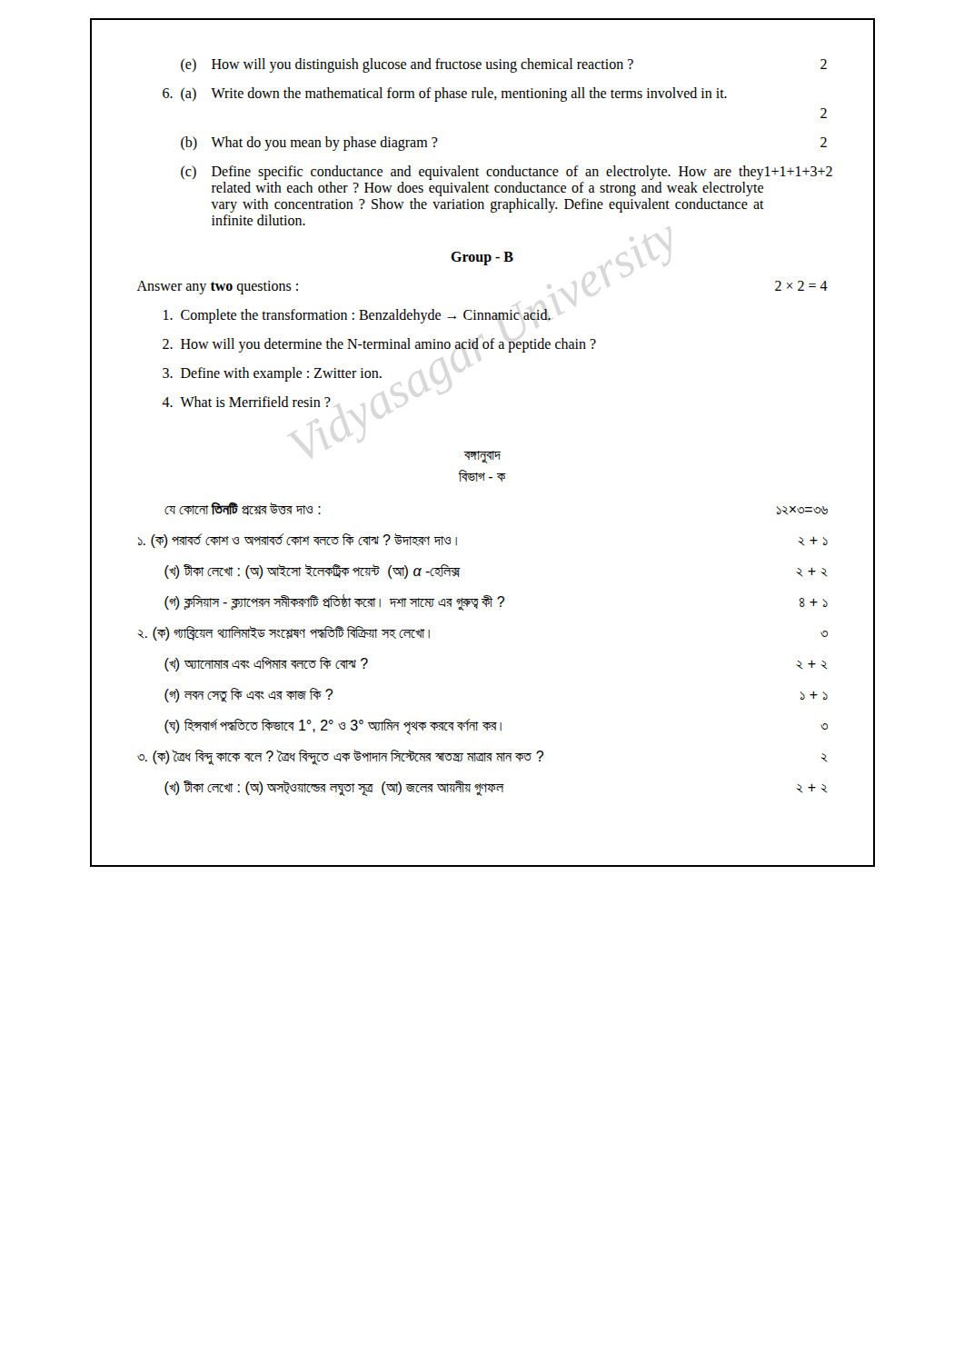Vidyasagar University
(e)
How will you distinguish glucose and fructose using chemical reaction ?
2
6.
(a)
Write down the mathematical form of phase rule, mentioning all the terms involved in it.
2
(b)
What do you mean by phase diagram ?
2
(c)
Define specific conductance and equivalent conductance of an electrolyte. How are they related with each other ? How does equivalent conductance of a strong and weak electrolyte vary with concentration ? Show the variation graphically. Define equivalent conductance at infinite dilution.
1+1+1+3+2
Group - B
Answer any two questions :
2 × 2 = 4
1.
Complete the transformation : Benzaldehyde → Cinnamic acid.
2.
How will you determine the N-terminal amino acid of a peptide chain ?
3.
Define with example : Zwitter ion.
4.
What is Merrifield resin ?
বঙ্গানুবাদ
বিভাগ - ক
যে কোনো তিনটি প্রশ্নের উত্তর দাও :
১২×৩=৩৬
১. (ক) পরাবর্ত কোশ ও অপরাবর্ত কোশ বলতে কি বোঝ ? উদাহরণ দাও।
২ + ১
(খ) টীকা লেখো : (অ) আইসো ইলেকট্রিক পয়েন্ট (আ) α -হেলিক্স
২ + ২
(গ) ক্লসিয়াস - ক্ল্যাপেরন সমীকরণটি প্রতিষ্ঠা করো। দশা সাম্যে এর গুরুত্ব কী ?
৪ + ১
২. (ক) গ্যাব্রিয়েল থ্যালিমাইড সংশ্লেষণ পদ্ধতিটি বিক্রিয়া সহ লেখো।
৩
(খ) অ্যানোমার এবং এপিমার বলতে কি বোঝ ?
২ + ২
(গ) লবন সেতু কি এবং এর কাজ কি ?
১ + ১
(ঘ) হিন্সবার্গ পদ্ধতিতে কিভাবে 1°, 2° ও 3° অ্যামিন পৃথক করবে বর্ণনা কর।
৩
৩. (ক) ত্রৈধ বিন্দু কাকে বলে ? ত্রৈধ বিন্দুতে এক উপাদান সিস্টেমের স্বাতন্ত্র্য মাত্রার মান কত ?
২
(খ) টীকা লেখো : (অ) অসট্ওয়াল্ডের লঘুতা সূত্র (আ) জলের আয়নীয় গুণফল
২ + ২